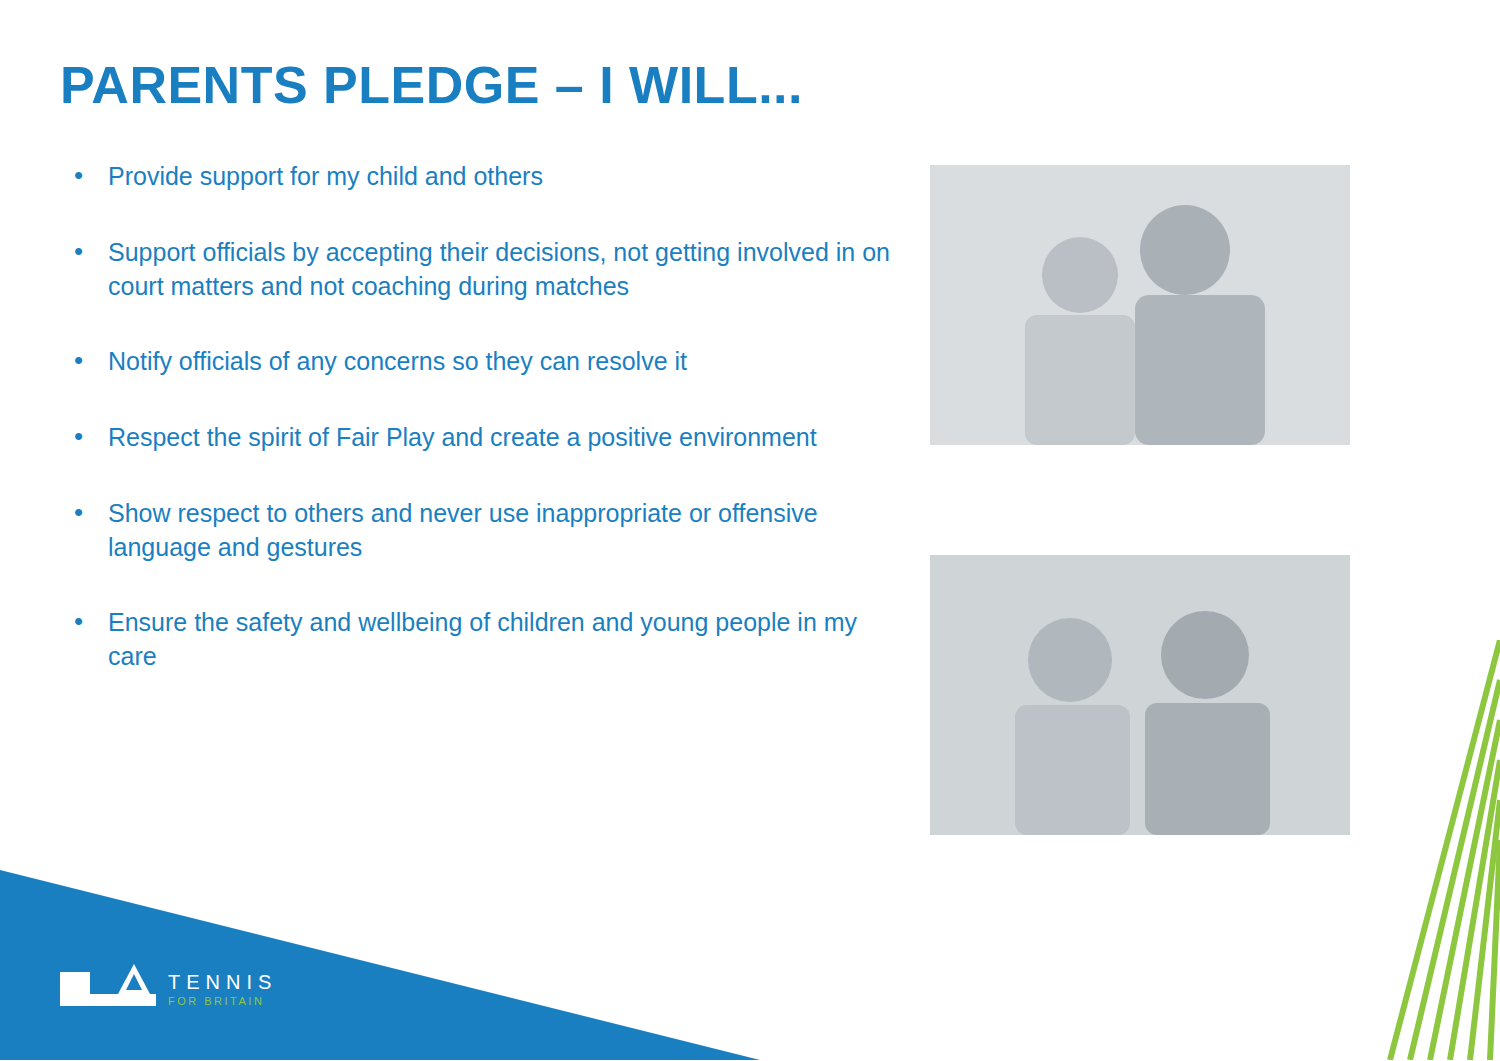Parents Pledge – I Will...
Provide support for my child and others
Support officials by accepting their decisions, not getting involved in on court matters and not coaching during matches
Notify officials of any concerns so they can resolve it
Respect the spirit of Fair Play and create a positive environment
Show respect to others and never use inappropriate or offensive language and gestures
Ensure the safety and wellbeing of children and young people in my care
TENNIS FOR BRITAIN